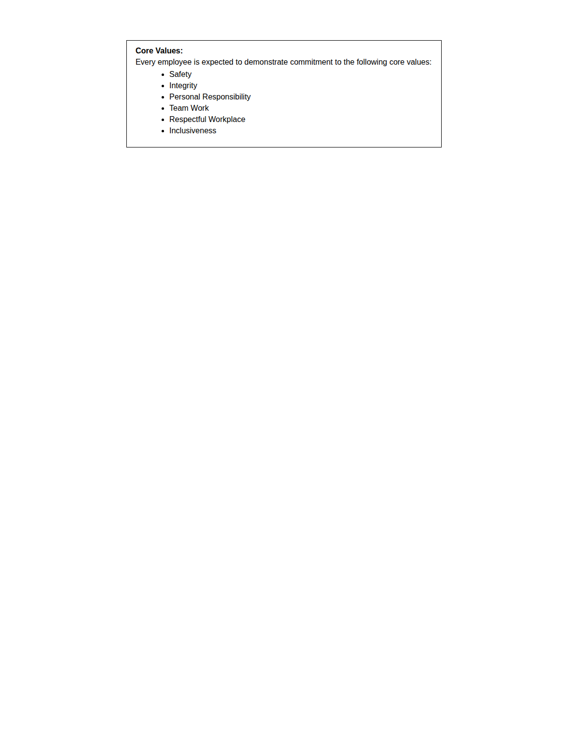Core Values:
Every employee is expected to demonstrate commitment to the following core values:
Safety
Integrity
Personal Responsibility
Team Work
Respectful Workplace
Inclusiveness